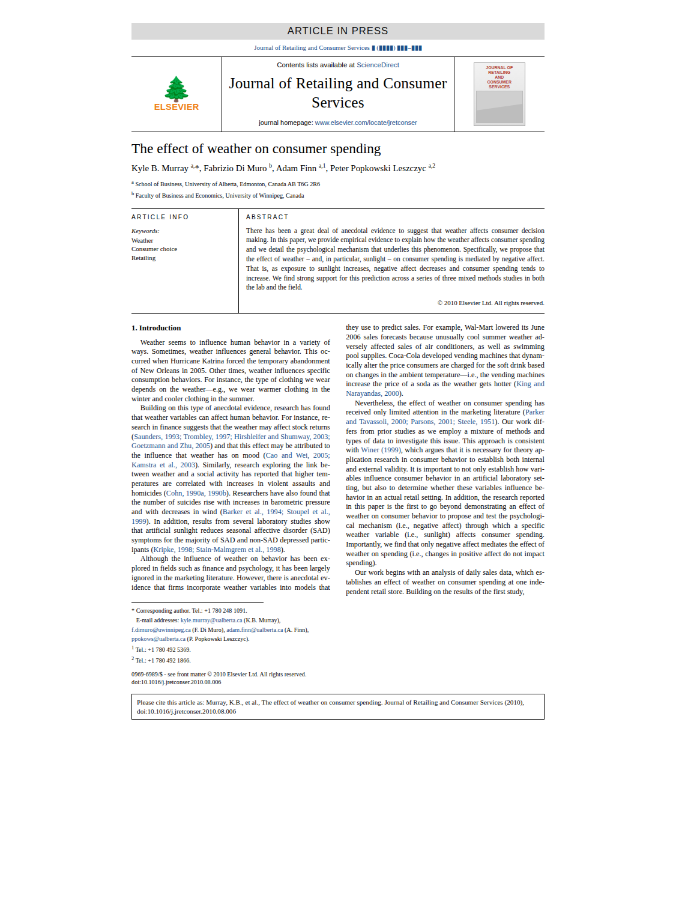ARTICLE IN PRESS
Journal of Retailing and Consumer Services ▮ (▮▮▮▮) ▮▮▮–▮▮▮
🌲 ELSEVIER
Contents lists available at ScienceDirect
Journal of Retailing and Consumer Services
journal homepage: www.elsevier.com/locate/jretconser
JOURNAL OF
RETAILING
AND
CONSUMER
SERVICES
The effect of weather on consumer spending
Kyle B. Murray a,*, Fabrizio Di Muro b, Adam Finn a,1, Peter Popkowski Leszczyc a,2
a School of Business, University of Alberta, Edmonton, Canada AB T6G 2R6
b Faculty of Business and Economics, University of Winnipeg, Canada
Article info
Keywords:
Weather
Consumer choice
Retailing
Abstract
There has been a great deal of anecdotal evidence to suggest that weather affects consumer decision making. In this paper, we provide empirical evidence to explain how the weather affects consumer spending and we detail the psychological mechanism that underlies this phenomenon. Specifically, we propose that the effect of weather – and, in particular, sunlight – on consumer spending is mediated by negative affect. That is, as exposure to sunlight increases, negative affect decreases and consumer spending tends to increase. We find strong support for this prediction across a series of three mixed methods studies in both the lab and the field.
© 2010 Elsevier Ltd. All rights reserved.
1. Introduction
Weather seems to influence human behavior in a variety of ways. Sometimes, weather influences general behavior. This occurred when Hurricane Katrina forced the temporary abandonment of New Orleans in 2005. Other times, weather influences specific consumption behaviors. For instance, the type of clothing we wear depends on the weather—e.g., we wear warmer clothing in the winter and cooler clothing in the summer.
Building on this type of anecdotal evidence, research has found that weather variables can affect human behavior. For instance, research in finance suggests that the weather may affect stock returns (Saunders, 1993; Trombley, 1997; Hirshleifer and Shumway, 2003; Goetzmann and Zhu, 2005) and that this effect may be attributed to the influence that weather has on mood (Cao and Wei, 2005; Kamstra et al., 2003). Similarly, research exploring the link between weather and a social activity has reported that higher temperatures are correlated with increases in violent assaults and homicides (Cohn, 1990a, 1990b). Researchers have also found that the number of suicides rise with increases in barometric pressure and with decreases in wind (Barker et al., 1994; Stoupel et al., 1999). In addition, results from several laboratory studies show that artificial sunlight reduces seasonal affective disorder (SAD) symptoms for the majority of SAD and non-SAD depressed participants (Kripke, 1998; Stain-Malmgrem et al., 1998).
Although the influence of weather on behavior has been explored in fields such as finance and psychology, it has been largely ignored in the marketing literature. However, there is anecdotal evidence that firms incorporate weather variables into models that they use to predict sales. For example, Wal-Mart lowered its June 2006 sales forecasts because unusually cool summer weather adversely affected sales of air conditioners, as well as swimming pool supplies. Coca-Cola developed vending machines that dynamically alter the price consumers are charged for the soft drink based on changes in the ambient temperature—i.e., the vending machines increase the price of a soda as the weather gets hotter (King and Narayandas, 2000).
Nevertheless, the effect of weather on consumer spending has received only limited attention in the marketing literature (Parker and Tavassoli, 2000; Parsons, 2001; Steele, 1951). Our work differs from prior studies as we employ a mixture of methods and types of data to investigate this issue. This approach is consistent with Winer (1999), which argues that it is necessary for theory application research in consumer behavior to establish both internal and external validity. It is important to not only establish how variables influence consumer behavior in an artificial laboratory setting, but also to determine whether these variables influence behavior in an actual retail setting. In addition, the research reported in this paper is the first to go beyond demonstrating an effect of weather on consumer behavior to propose and test the psychological mechanism (i.e., negative affect) through which a specific weather variable (i.e., sunlight) affects consumer spending. Importantly, we find that only negative affect mediates the effect of weather on spending (i.e., changes in positive affect do not impact spending).
Our work begins with an analysis of daily sales data, which establishes an effect of weather on consumer spending at one independent retail store. Building on the results of the first study,
* Corresponding author. Tel.: +1 780 248 1091.
E-mail addresses: kyle.murray@ualberta.ca (K.B. Murray),
f.dimuro@uwinnipeg.ca (F. Di Muro), adam.finn@ualberta.ca (A. Finn),
ppokows@ualberta.ca (P. Popkowski Leszczyc).
1 Tel.: +1 780 492 5369.
2 Tel.: +1 780 492 1866.
0969-6989/$ - see front matter © 2010 Elsevier Ltd. All rights reserved.
doi:10.1016/j.jretconser.2010.08.006
Please cite this article as: Murray, K.B., et al., The effect of weather on consumer spending. Journal of Retailing and Consumer Services (2010), doi:10.1016/j.jretconser.2010.08.006